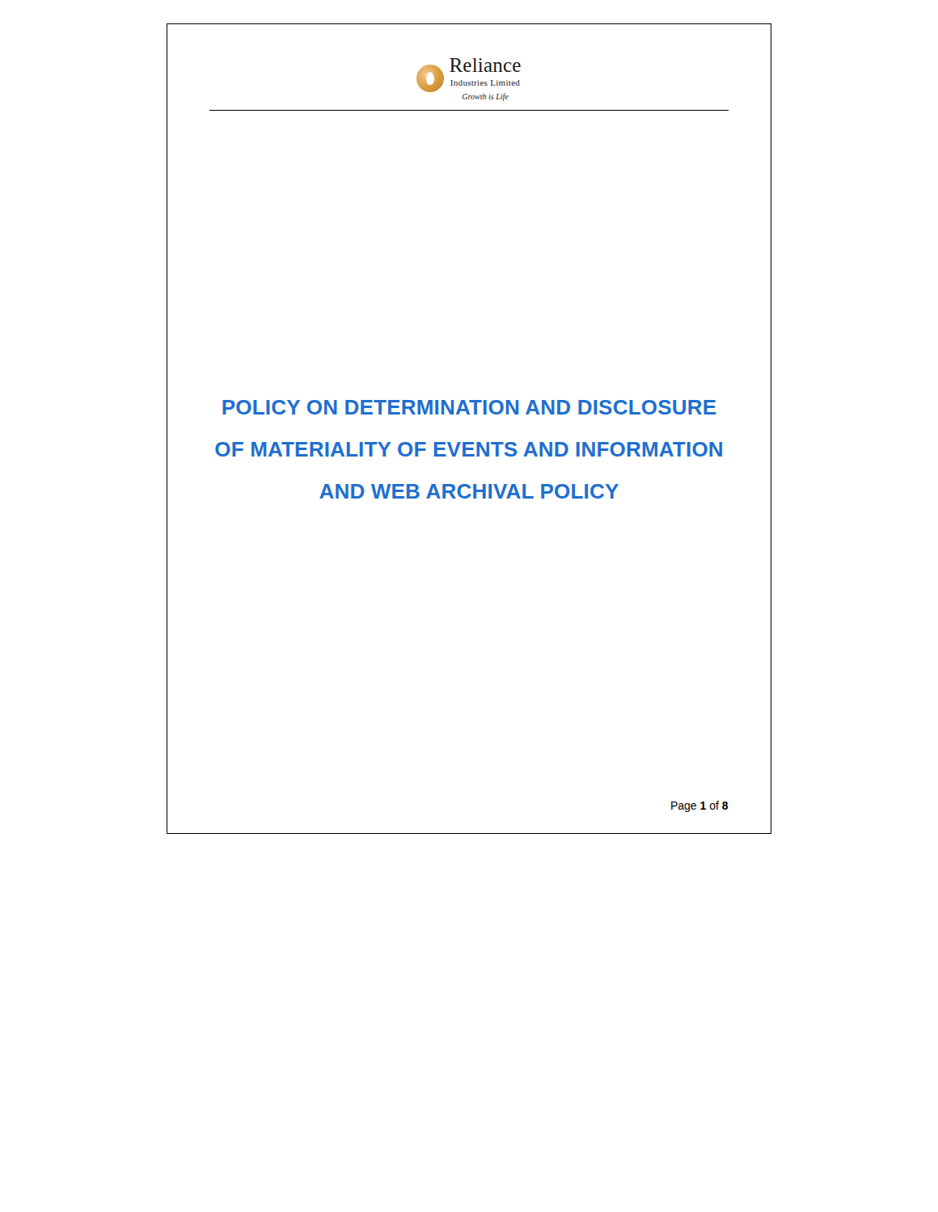Reliance
Industries Limited
Growth is Life
POLICY ON DETERMINATION AND DISCLOSURE OF MATERIALITY OF EVENTS AND INFORMATION AND WEB ARCHIVAL POLICY
Page 1 of 8